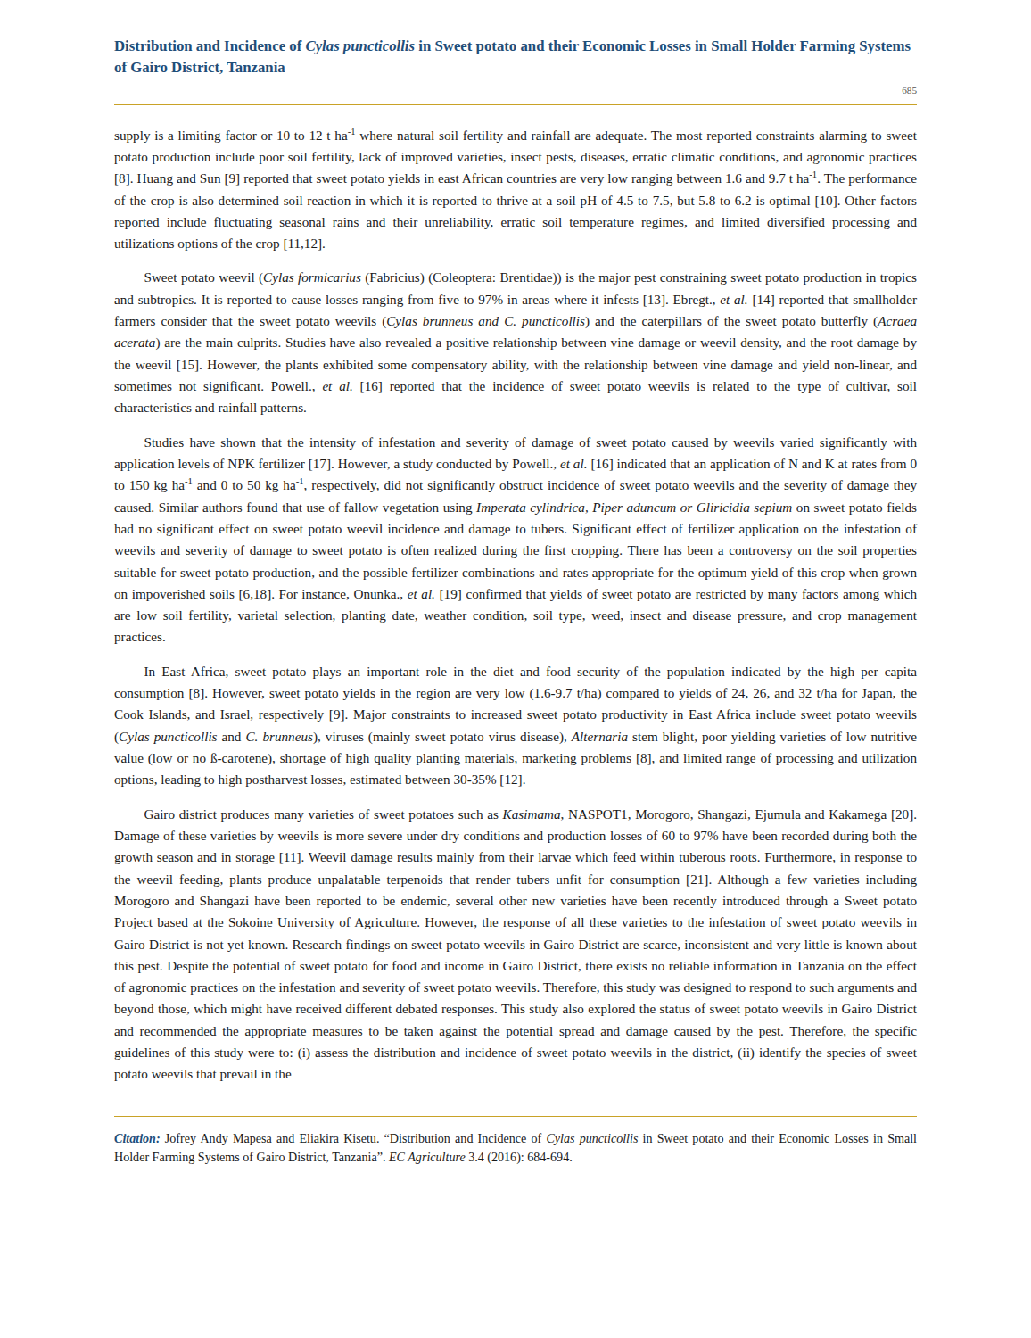Distribution and Incidence of Cylas puncticollis in Sweet potato and their Economic Losses in Small Holder Farming Systems of Gairo District, Tanzania
685
supply is a limiting factor or 10 to 12 t ha-1 where natural soil fertility and rainfall are adequate. The most reported constraints alarming to sweet potato production include poor soil fertility, lack of improved varieties, insect pests, diseases, erratic climatic conditions, and agronomic practices [8]. Huang and Sun [9] reported that sweet potato yields in east African countries are very low ranging between 1.6 and 9.7 t ha-1. The performance of the crop is also determined soil reaction in which it is reported to thrive at a soil pH of 4.5 to 7.5, but 5.8 to 6.2 is optimal [10]. Other factors reported include fluctuating seasonal rains and their unreliability, erratic soil temperature regimes, and limited diversified processing and utilizations options of the crop [11,12].
Sweet potato weevil (Cylas formicarius (Fabricius) (Coleoptera: Brentidae)) is the major pest constraining sweet potato production in tropics and subtropics. It is reported to cause losses ranging from five to 97% in areas where it infests [13]. Ebregt., et al. [14] reported that smallholder farmers consider that the sweet potato weevils (Cylas brunneus and C. puncticollis) and the caterpillars of the sweet potato butterfly (Acraea acerata) are the main culprits. Studies have also revealed a positive relationship between vine damage or weevil density, and the root damage by the weevil [15]. However, the plants exhibited some compensatory ability, with the relationship between vine damage and yield non-linear, and sometimes not significant. Powell., et al. [16] reported that the incidence of sweet potato weevils is related to the type of cultivar, soil characteristics and rainfall patterns.
Studies have shown that the intensity of infestation and severity of damage of sweet potato caused by weevils varied significantly with application levels of NPK fertilizer [17]. However, a study conducted by Powell., et al. [16] indicated that an application of N and K at rates from 0 to 150 kg ha-1 and 0 to 50 kg ha-1, respectively, did not significantly obstruct incidence of sweet potato weevils and the severity of damage they caused. Similar authors found that use of fallow vegetation using Imperata cylindrica, Piper aduncum or Gliricidia sepium on sweet potato fields had no significant effect on sweet potato weevil incidence and damage to tubers. Significant effect of fertilizer application on the infestation of weevils and severity of damage to sweet potato is often realized during the first cropping. There has been a controversy on the soil properties suitable for sweet potato production, and the possible fertilizer combinations and rates appropriate for the optimum yield of this crop when grown on impoverished soils [6,18]. For instance, Onunka., et al. [19] confirmed that yields of sweet potato are restricted by many factors among which are low soil fertility, varietal selection, planting date, weather condition, soil type, weed, insect and disease pressure, and crop management practices.
In East Africa, sweet potato plays an important role in the diet and food security of the population indicated by the high per capita consumption [8]. However, sweet potato yields in the region are very low (1.6-9.7 t/ha) compared to yields of 24, 26, and 32 t/ha for Japan, the Cook Islands, and Israel, respectively [9]. Major constraints to increased sweet potato productivity in East Africa include sweet potato weevils (Cylas puncticollis and C. brunneus), viruses (mainly sweet potato virus disease), Alternaria stem blight, poor yielding varieties of low nutritive value (low or no ß-carotene), shortage of high quality planting materials, marketing problems [8], and limited range of processing and utilization options, leading to high postharvest losses, estimated between 30-35% [12].
Gairo district produces many varieties of sweet potatoes such as Kasimama, NASPOT1, Morogoro, Shangazi, Ejumula and Kakamega [20]. Damage of these varieties by weevils is more severe under dry conditions and production losses of 60 to 97% have been recorded during both the growth season and in storage [11]. Weevil damage results mainly from their larvae which feed within tuberous roots. Furthermore, in response to the weevil feeding, plants produce unpalatable terpenoids that render tubers unfit for consumption [21]. Although a few varieties including Morogoro and Shangazi have been reported to be endemic, several other new varieties have been recently introduced through a Sweet potato Project based at the Sokoine University of Agriculture. However, the response of all these varieties to the infestation of sweet potato weevils in Gairo District is not yet known. Research findings on sweet potato weevils in Gairo District are scarce, inconsistent and very little is known about this pest. Despite the potential of sweet potato for food and income in Gairo District, there exists no reliable information in Tanzania on the effect of agronomic practices on the infestation and severity of sweet potato weevils. Therefore, this study was designed to respond to such arguments and beyond those, which might have received different debated responses. This study also explored the status of sweet potato weevils in Gairo District and recommended the appropriate measures to be taken against the potential spread and damage caused by the pest. Therefore, the specific guidelines of this study were to: (i) assess the distribution and incidence of sweet potato weevils in the district, (ii) identify the species of sweet potato weevils that prevail in the
Citation: Jofrey Andy Mapesa and Eliakira Kisetu. “Distribution and Incidence of Cylas puncticollis in Sweet potato and their Economic Losses in Small Holder Farming Systems of Gairo District, Tanzania”. EC Agriculture 3.4 (2016): 684-694.